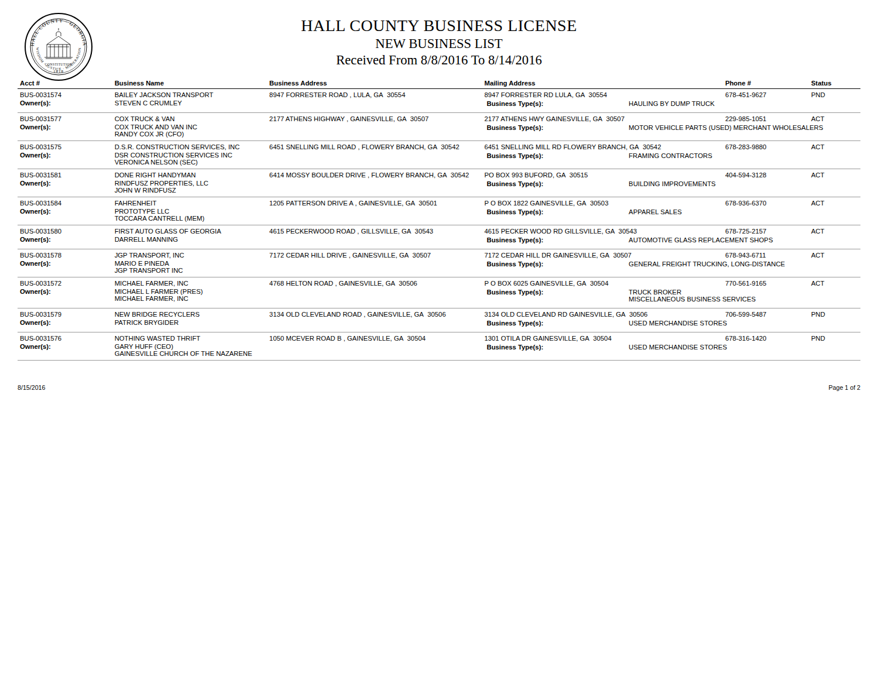HALL COUNTY · GEORGIA WISDOM · JUSTICE · MODERATION CONSTITUTION 1818
HALL COUNTY BUSINESS LICENSE
NEW BUSINESS LIST
Received From 8/8/2016 To 8/14/2016
| Acct # | Business Name | Business Address | Mailing Address | Phone # | Status |
| --- | --- | --- | --- | --- | --- |
| BUS-0031574 | BAILEY JACKSON TRANSPORT | 8947 FORRESTER ROAD , LULA, GA 30554 | 8947 FORRESTER RD LULA, GA 30554 | 678-451-9627 | PND |
| Owner(s): | STEVEN C CRUMLEY | | / Business Type(s): / HAULING BY DUMP TRUCK / |
| BUS-0031577 | COX TRUCK & VAN | 2177 ATHENS HIGHWAY , GAINESVILLE, GA 30507 | 2177 ATHENS HWY GAINESVILLE, GA 30507 | 229-985-1051 | ACT |
| Owner(s): | COX TRUCK AND VAN INC RANDY COX JR (CFO) | | / Business Type(s): / MOTOR VEHICLE PARTS (USED) MERCHANT WHOLESALERS / |
| BUS-0031575 | D.S.R. CONSTRUCTION SERVICES, INC | 6451 SNELLING MILL ROAD , FLOWERY BRANCH, GA 30542 | 6451 SNELLING MILL RD FLOWERY BRANCH, GA 30542 | 678-283-9880 | ACT |
| Owner(s): | DSR CONSTRUCTION SERVICES INC VERONICA NELSON (SEC) | | / Business Type(s): / FRAMING CONTRACTORS / |
| BUS-0031581 | DONE RIGHT HANDYMAN | 6414 MOSSY BOULDER DRIVE , FLOWERY BRANCH, GA 30542 | PO BOX 993 BUFORD, GA 30515 | 404-594-3128 | ACT |
| Owner(s): | RINDFUSZ PROPERTIES, LLC JOHN W RINDFUSZ | | / Business Type(s): / BUILDING IMPROVEMENTS / |
| BUS-0031584 | FAHRENHEIT | 1205 PATTERSON DRIVE A , GAINESVILLE, GA 30501 | P O BOX 1822 GAINESVILLE, GA 30503 | 678-936-6370 | ACT |
| Owner(s): | PROTOTYPE LLC TOCCARA CANTRELL (MEM) | | / Business Type(s): / APPAREL SALES / |
| BUS-0031580 | FIRST AUTO GLASS OF GEORGIA | 4615 PECKERWOOD ROAD , GILLSVILLE, GA 30543 | 4615 PECKER WOOD RD GILLSVILLE, GA 30543 | 678-725-2157 | ACT |
| Owner(s): | DARRELL MANNING | | / Business Type(s): / AUTOMOTIVE GLASS REPLACEMENT SHOPS / |
| BUS-0031578 | JGP TRANSPORT, INC | 7172 CEDAR HILL DRIVE , GAINESVILLE, GA 30507 | 7172 CEDAR HILL DR GAINESVILLE, GA 30507 | 678-943-6711 | ACT |
| Owner(s): | MARIO E PINEDA JGP TRANSPORT INC | | / Business Type(s): / GENERAL FREIGHT TRUCKING, LONG-DISTANCE / |
| BUS-0031572 | MICHAEL FARMER, INC | 4768 HELTON ROAD , GAINESVILLE, GA 30506 | P O BOX 6025 GAINESVILLE, GA 30504 | 770-561-9165 | ACT |
| Owner(s): | MICHAEL L FARMER (PRES) MICHAEL FARMER, INC | | / Business Type(s): / TRUCK BROKER MISCELLANEOUS BUSINESS SERVICES / |
| BUS-0031579 | NEW BRIDGE RECYCLERS | 3134 OLD CLEVELAND ROAD , GAINESVILLE, GA 30506 | 3134 OLD CLEVELAND RD GAINESVILLE, GA 30506 | 706-599-5487 | PND |
| Owner(s): | PATRICK BRYGIDER | | / Business Type(s): / USED MERCHANDISE STORES / |
| BUS-0031576 | NOTHING WASTED THRIFT | 1050 MCEVER ROAD B , GAINESVILLE, GA 30504 | 1301 OTILA DR GAINESVILLE, GA 30504 | 678-316-1420 | PND |
| Owner(s): | GARY HUFF (CEO) GAINESVILLE CHURCH OF THE NAZARENE | | / Business Type(s): / USED MERCHANDISE STORES / |
8/15/2016 Page 1 of 2